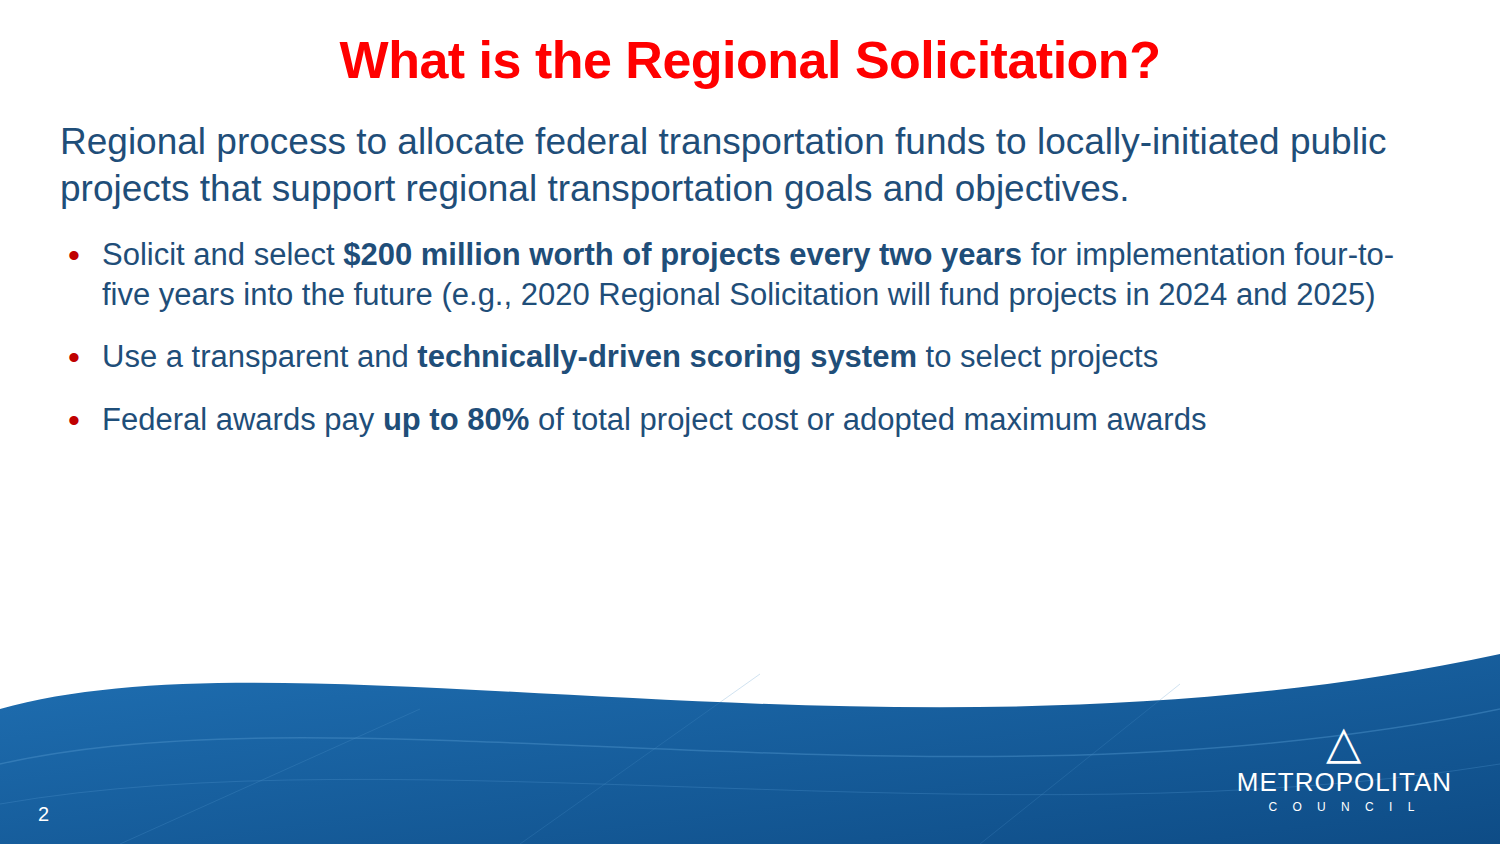What is the Regional Solicitation?
Regional process to allocate federal transportation funds to locally-initiated public projects that support regional transportation goals and objectives.
Solicit and select $200 million worth of projects every two years for implementation four-to-five years into the future (e.g., 2020 Regional Solicitation will fund projects in 2024 and 2025)
Use a transparent and technically-driven scoring system to select projects
Federal awards pay up to 80% of total project cost or adopted maximum awards
2
△
METROPOLITAN
C O U N C I L